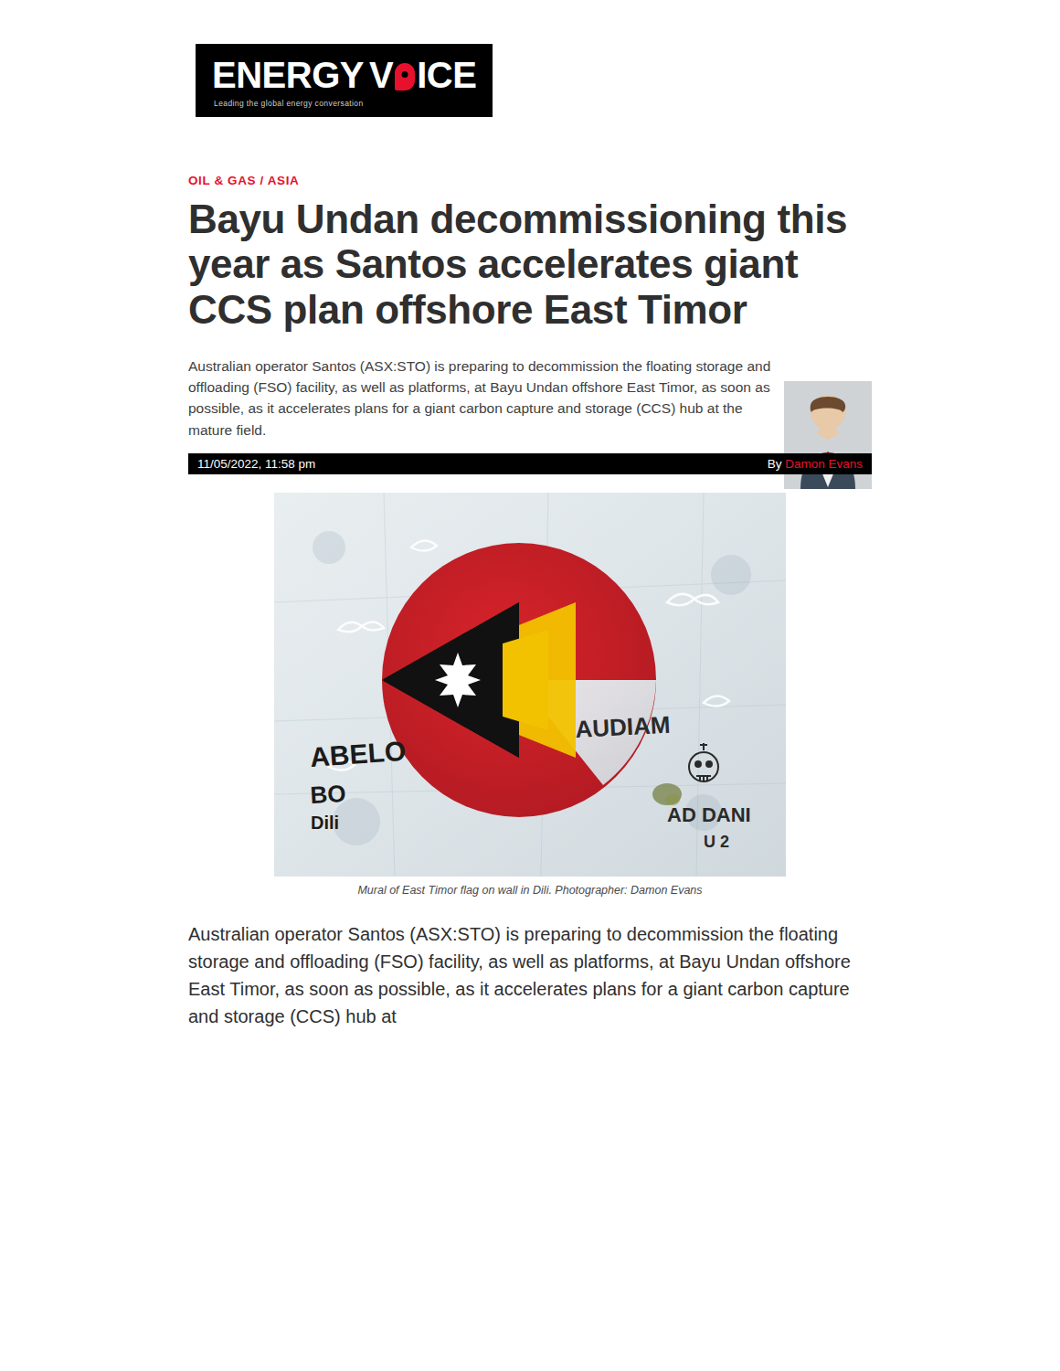ENERGY V ICE
Leading the global energy conversation
OIL & GAS / ASIA
Bayu Undan decommissioning this year as Santos accelerates giant CCS plan offshore East Timor
Australian operator Santos (ASX:STO) is preparing to decommission the floating storage and offloading (FSO) facility, as well as platforms, at Bayu Undan offshore East Timor, as soon as possible, as it accelerates plans for a giant carbon capture and storage (CCS) hub at the mature field.
11/05/2022, 11:58 pm By Damon Evans
ABELO BO Dili AUDIAM AD DANI U 2
Mural of East Timor flag on wall in Dili. Photographer: Damon Evans
Australian operator Santos (ASX:STO) is preparing to decommission the floating storage and offloading (FSO) facility, as well as platforms, at Bayu Undan offshore East Timor, as soon as possible, as it accelerates plans for a giant carbon capture and storage (CCS) hub at